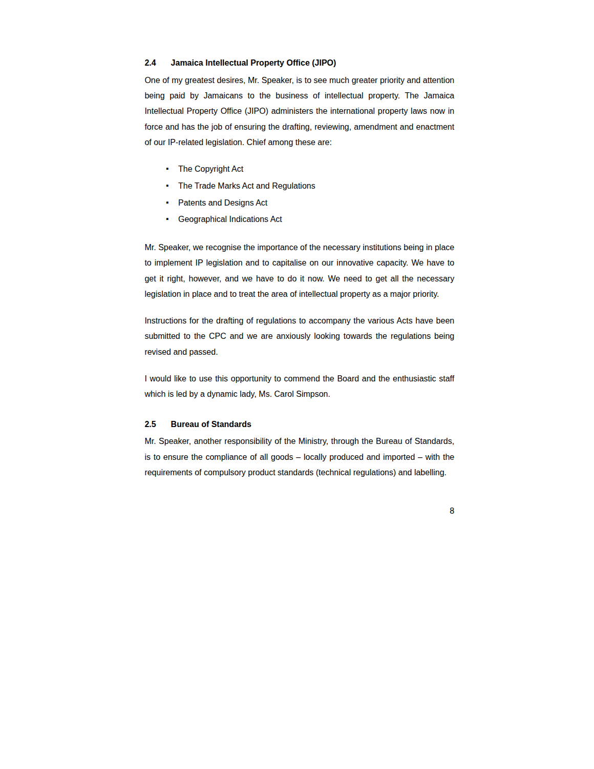2.4 Jamaica Intellectual Property Office (JIPO)
One of my greatest desires, Mr. Speaker, is to see much greater priority and attention being paid by Jamaicans to the business of intellectual property. The Jamaica Intellectual Property Office (JIPO) administers the international property laws now in force and has the job of ensuring the drafting, reviewing, amendment and enactment of our IP-related legislation. Chief among these are:
The Copyright Act
The Trade Marks Act and Regulations
Patents and Designs Act
Geographical Indications Act
Mr. Speaker, we recognise the importance of the necessary institutions being in place to implement IP legislation and to capitalise on our innovative capacity. We have to get it right, however, and we have to do it now. We need to get all the necessary legislation in place and to treat the area of intellectual property as a major priority.
Instructions for the drafting of regulations to accompany the various Acts have been submitted to the CPC and we are anxiously looking towards the regulations being revised and passed.
I would like to use this opportunity to commend the Board and the enthusiastic staff which is led by a dynamic lady, Ms. Carol Simpson.
2.5 Bureau of Standards
Mr. Speaker, another responsibility of the Ministry, through the Bureau of Standards, is to ensure the compliance of all goods – locally produced and imported – with the requirements of compulsory product standards (technical regulations) and labelling.
8